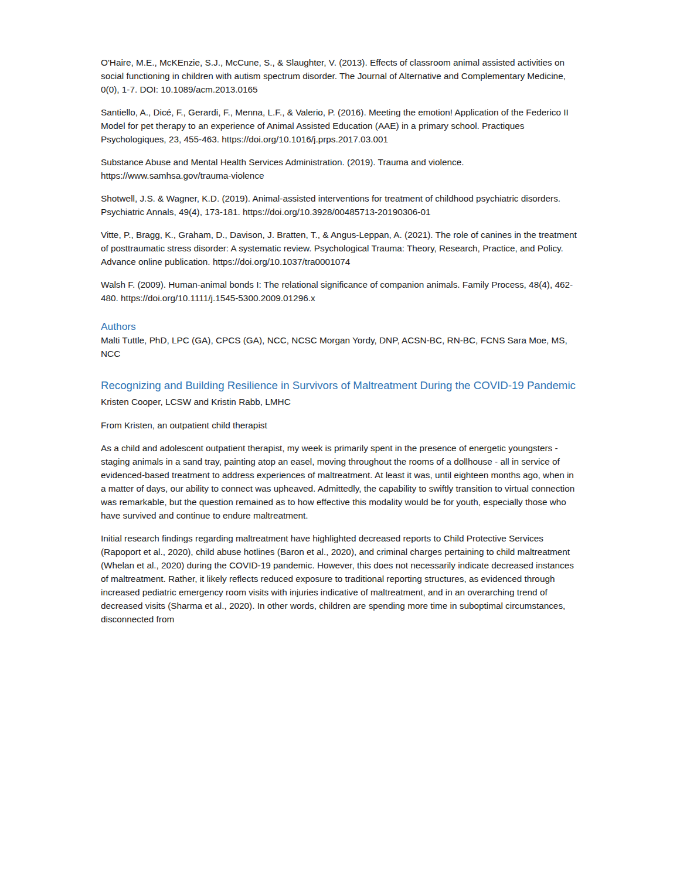O'Haire, M.E., McKEnzie, S.J., McCune, S., & Slaughter, V. (2013). Effects of classroom animal assisted activities on social functioning in children with autism spectrum disorder. The Journal of Alternative and Complementary Medicine, 0(0), 1-7. DOI: 10.1089/acm.2013.0165
Santiello, A., Dicé, F., Gerardi, F., Menna, L.F., & Valerio, P. (2016). Meeting the emotion! Application of the Federico II Model for pet therapy to an experience of Animal Assisted Education (AAE) in a primary school. Practiques Psychologiques, 23, 455-463. https://doi.org/10.1016/j.prps.2017.03.001
Substance Abuse and Mental Health Services Administration. (2019). Trauma and violence. https://www.samhsa.gov/trauma-violence
Shotwell, J.S. & Wagner, K.D. (2019). Animal-assisted interventions for treatment of childhood psychiatric disorders. Psychiatric Annals, 49(4), 173-181. https://doi.org/10.3928/00485713-20190306-01
Vitte, P., Bragg, K., Graham, D., Davison, J. Bratten, T., & Angus-Leppan, A. (2021). The role of canines in the treatment of posttraumatic stress disorder: A systematic review. Psychological Trauma: Theory, Research, Practice, and Policy. Advance online publication. https://doi.org/10.1037/tra0001074
Walsh F. (2009). Human-animal bonds I: The relational significance of companion animals. Family Process, 48(4), 462-480. https://doi.org/10.1111/j.1545-5300.2009.01296.x
Authors
Malti Tuttle, PhD, LPC (GA), CPCS (GA), NCC, NCSC Morgan Yordy, DNP, ACSN-BC, RN-BC, FCNS Sara Moe, MS, NCC
Recognizing and Building Resilience in Survivors of Maltreatment During the COVID-19 Pandemic
Kristen Cooper, LCSW and Kristin Rabb, LMHC
From Kristen, an outpatient child therapist
As a child and adolescent outpatient therapist, my week is primarily spent in the presence of energetic youngsters - staging animals in a sand tray, painting atop an easel, moving throughout the rooms of a dollhouse - all in service of evidenced-based treatment to address experiences of maltreatment. At least it was, until eighteen months ago, when in a matter of days, our ability to connect was upheaved. Admittedly, the capability to swiftly transition to virtual connection was remarkable, but the question remained as to how effective this modality would be for youth, especially those who have survived and continue to endure maltreatment.
Initial research findings regarding maltreatment have highlighted decreased reports to Child Protective Services (Rapoport et al., 2020), child abuse hotlines (Baron et al., 2020), and criminal charges pertaining to child maltreatment (Whelan et al., 2020) during the COVID-19 pandemic. However, this does not necessarily indicate decreased instances of maltreatment. Rather, it likely reflects reduced exposure to traditional reporting structures, as evidenced through increased pediatric emergency room visits with injuries indicative of maltreatment, and in an overarching trend of decreased visits (Sharma et al., 2020). In other words, children are spending more time in suboptimal circumstances, disconnected from